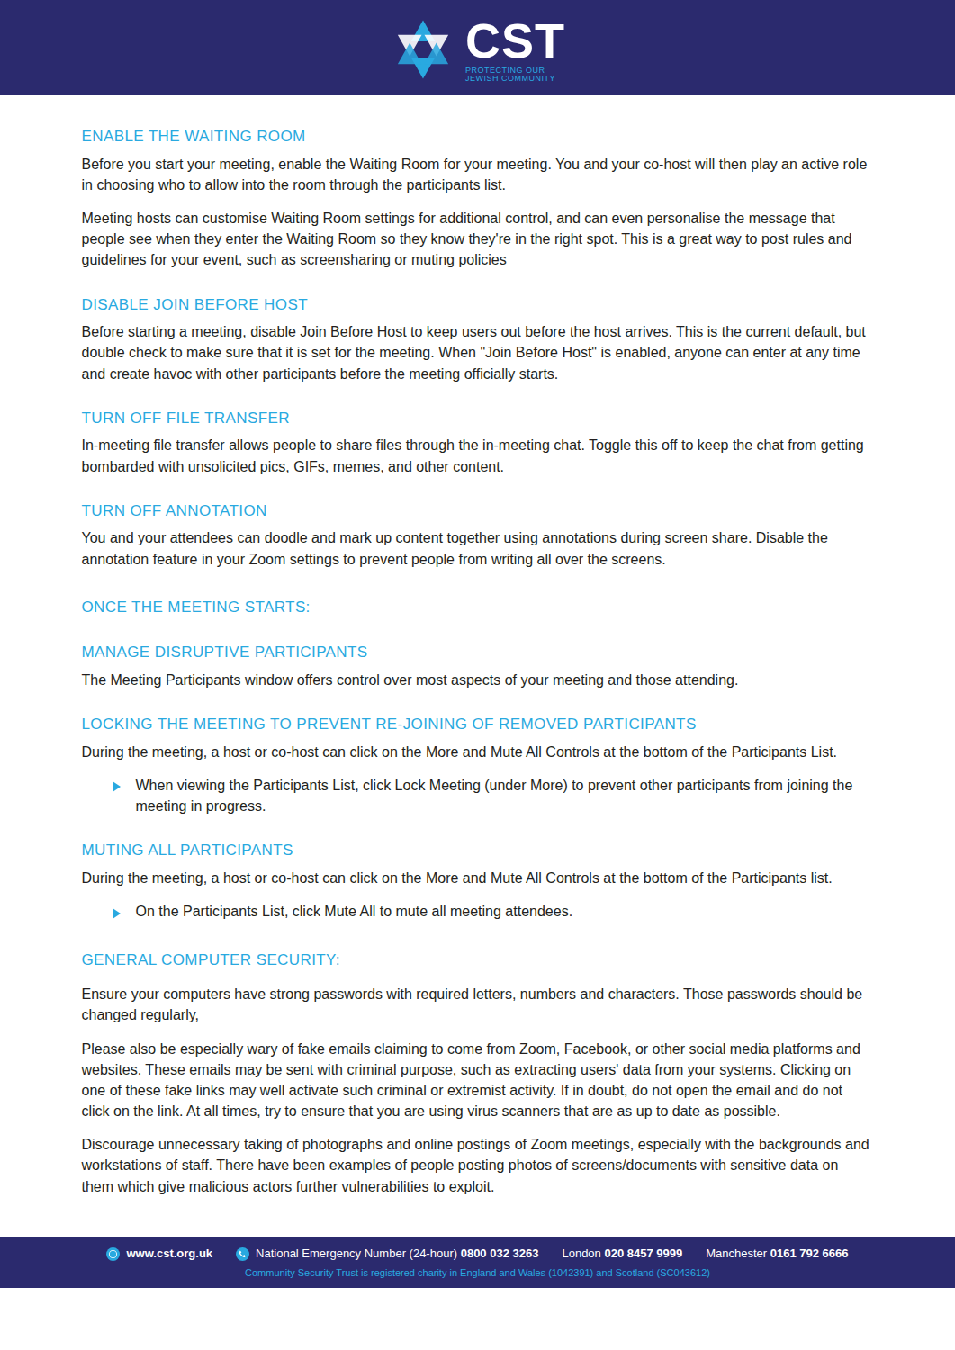CST Protecting our
Jewish Community
Enable the Waiting Room
Before you start your meeting, enable the Waiting Room for your meeting. You and your co-host will then play an active role in choosing who to allow into the room through the participants list.
Meeting hosts can customise Waiting Room settings for additional control, and can even personalise the message that people see when they enter the Waiting Room so they know they're in the right spot. This is a great way to post rules and guidelines for your event, such as screensharing or muting policies
Disable Join Before Host
Before starting a meeting, disable Join Before Host to keep users out before the host arrives. This is the current default, but double check to make sure that it is set for the meeting. When "Join Before Host" is enabled, anyone can enter at any time and create havoc with other participants before the meeting officially starts.
Turn off File Transfer
In-meeting file transfer allows people to share files through the in-meeting chat. Toggle this off to keep the chat from getting bombarded with unsolicited pics, GIFs, memes, and other content.
Turn off Annotation
You and your attendees can doodle and mark up content together using annotations during screen share. Disable the annotation feature in your Zoom settings to prevent people from writing all over the screens.
Once the meeting starts:
Manage Disruptive Participants
The Meeting Participants window offers control over most aspects of your meeting and those attending.
Locking the meeting to prevent re-joining of removed participants
During the meeting, a host or co-host can click on the More and Mute All Controls at the bottom of the Participants List.
When viewing the Participants List, click Lock Meeting (under More) to prevent other participants from joining the meeting in progress.
Muting all participants
During the meeting, a host or co-host can click on the More and Mute All Controls at the bottom of the Participants list.
On the Participants List, click Mute All to mute all meeting attendees.
General Computer Security:
Ensure your computers have strong passwords with required letters, numbers and characters. Those passwords should be changed regularly,
Please also be especially wary of fake emails claiming to come from Zoom, Facebook, or other social media platforms and websites. These emails may be sent with criminal purpose, such as extracting users' data from your systems. Clicking on one of these fake links may well activate such criminal or extremist activity. If in doubt, do not open the email and do not click on the link. At all times, try to ensure that you are using virus scanners that are as up to date as possible.
Discourage unnecessary taking of photographs and online postings of Zoom meetings, especially with the backgrounds and workstations of staff. There have been examples of people posting photos of screens/documents with sensitive data on them which give malicious actors further vulnerabilities to exploit.
www.cst.org.uk National Emergency Number (24-hour) 0800 032 3263 London 020 8457 9999 Manchester 0161 792 6666
Community Security Trust is registered charity in England and Wales (1042391) and Scotland (SC043612)